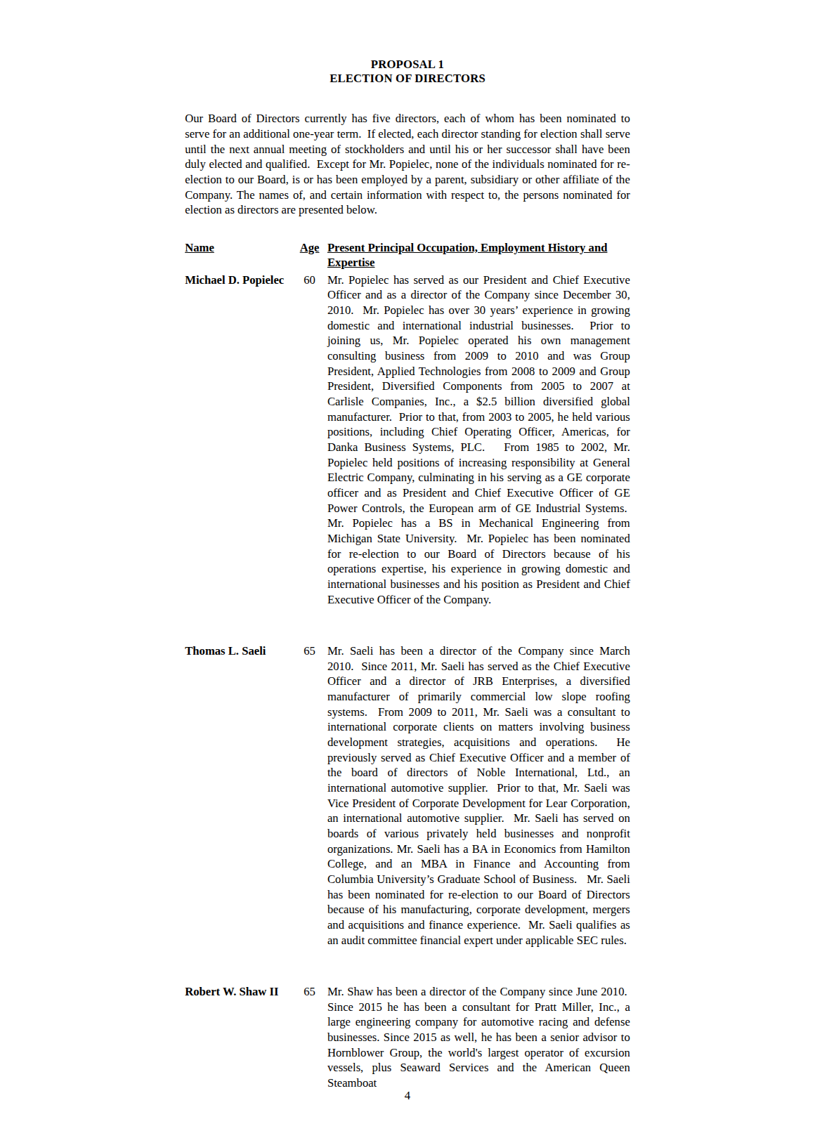PROPOSAL 1
ELECTION OF DIRECTORS
Our Board of Directors currently has five directors, each of whom has been nominated to serve for an additional one-year term. If elected, each director standing for election shall serve until the next annual meeting of stockholders and until his or her successor shall have been duly elected and qualified. Except for Mr. Popielec, none of the individuals nominated for re-election to our Board, is or has been employed by a parent, subsidiary or other affiliate of the Company. The names of, and certain information with respect to, the persons nominated for election as directors are presented below.
| Name | Age | Present Principal Occupation, Employment History and Expertise |
| --- | --- | --- |
| Michael D. Popielec | 60 | Mr. Popielec has served as our President and Chief Executive Officer and as a director of the Company since December 30, 2010. Mr. Popielec has over 30 years’ experience in growing domestic and international industrial businesses. Prior to joining us, Mr. Popielec operated his own management consulting business from 2009 to 2010 and was Group President, Applied Technologies from 2008 to 2009 and Group President, Diversified Components from 2005 to 2007 at Carlisle Companies, Inc., a $2.5 billion diversified global manufacturer. Prior to that, from 2003 to 2005, he held various positions, including Chief Operating Officer, Americas, for Danka Business Systems, PLC. From 1985 to 2002, Mr. Popielec held positions of increasing responsibility at General Electric Company, culminating in his serving as a GE corporate officer and as President and Chief Executive Officer of GE Power Controls, the European arm of GE Industrial Systems. Mr. Popielec has a BS in Mechanical Engineering from Michigan State University. Mr. Popielec has been nominated for re-election to our Board of Directors because of his operations expertise, his experience in growing domestic and international businesses and his position as President and Chief Executive Officer of the Company. |
| Thomas L. Saeli | 65 | Mr. Saeli has been a director of the Company since March 2010. Since 2011, Mr. Saeli has served as the Chief Executive Officer and a director of JRB Enterprises, a diversified manufacturer of primarily commercial low slope roofing systems. From 2009 to 2011, Mr. Saeli was a consultant to international corporate clients on matters involving business development strategies, acquisitions and operations. He previously served as Chief Executive Officer and a member of the board of directors of Noble International, Ltd., an international automotive supplier. Prior to that, Mr. Saeli was Vice President of Corporate Development for Lear Corporation, an international automotive supplier. Mr. Saeli has served on boards of various privately held businesses and nonprofit organizations. Mr. Saeli has a BA in Economics from Hamilton College, and an MBA in Finance and Accounting from Columbia University’s Graduate School of Business. Mr. Saeli has been nominated for re-election to our Board of Directors because of his manufacturing, corporate development, mergers and acquisitions and finance experience. Mr. Saeli qualifies as an audit committee financial expert under applicable SEC rules. |
| Robert W. Shaw II | 65 | Mr. Shaw has been a director of the Company since June 2010. Since 2015 he has been a consultant for Pratt Miller, Inc., a large engineering company for automotive racing and defense businesses. Since 2015 as well, he has been a senior advisor to Hornblower Group, the world's largest operator of excursion vessels, plus Seaward Services and the American Queen Steamboat |
4